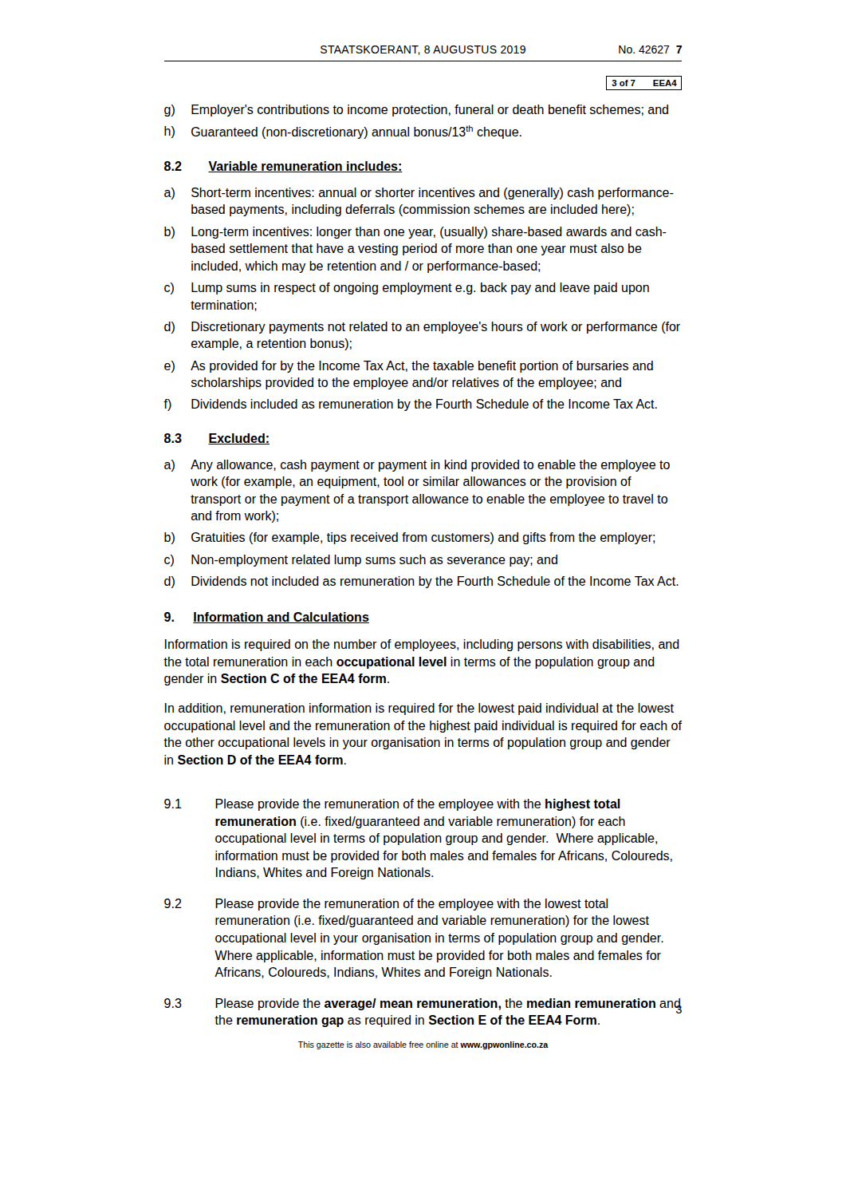STAATSKOERANT, 8 AUGUSTUS 2019 No. 42627 7
3 of 7 EEA4
g) Employer's contributions to income protection, funeral or death benefit schemes; and
h) Guaranteed (non-discretionary) annual bonus/13th cheque.
8.2 Variable remuneration includes:
a) Short-term incentives: annual or shorter incentives and (generally) cash performance-based payments, including deferrals (commission schemes are included here);
b) Long-term incentives: longer than one year, (usually) share-based awards and cash-based settlement that have a vesting period of more than one year must also be included, which may be retention and / or performance-based;
c) Lump sums in respect of ongoing employment e.g. back pay and leave paid upon termination;
d) Discretionary payments not related to an employee's hours of work or performance (for example, a retention bonus);
e) As provided for by the Income Tax Act, the taxable benefit portion of bursaries and scholarships provided to the employee and/or relatives of the employee; and
f) Dividends included as remuneration by the Fourth Schedule of the Income Tax Act.
8.3 Excluded:
a) Any allowance, cash payment or payment in kind provided to enable the employee to work (for example, an equipment, tool or similar allowances or the provision of transport or the payment of a transport allowance to enable the employee to travel to and from work);
b) Gratuities (for example, tips received from customers) and gifts from the employer;
c) Non-employment related lump sums such as severance pay; and
d) Dividends not included as remuneration by the Fourth Schedule of the Income Tax Act.
9. Information and Calculations
Information is required on the number of employees, including persons with disabilities, and the total remuneration in each occupational level in terms of the population group and gender in Section C of the EEA4 form.
In addition, remuneration information is required for the lowest paid individual at the lowest occupational level and the remuneration of the highest paid individual is required for each of the other occupational levels in your organisation in terms of population group and gender in Section D of the EEA4 form.
9.1 Please provide the remuneration of the employee with the highest total remuneration (i.e. fixed/guaranteed and variable remuneration) for each occupational level in terms of population group and gender. Where applicable, information must be provided for both males and females for Africans, Coloureds, Indians, Whites and Foreign Nationals.
9.2 Please provide the remuneration of the employee with the lowest total remuneration (i.e. fixed/guaranteed and variable remuneration) for the lowest occupational level in your organisation in terms of population group and gender. Where applicable, information must be provided for both males and females for Africans, Coloureds, Indians, Whites and Foreign Nationals.
9.3 Please provide the average/ mean remuneration, the median remuneration and the remuneration gap as required in Section E of the EEA4 Form.
3
This gazette is also available free online at www.gpwonline.co.za